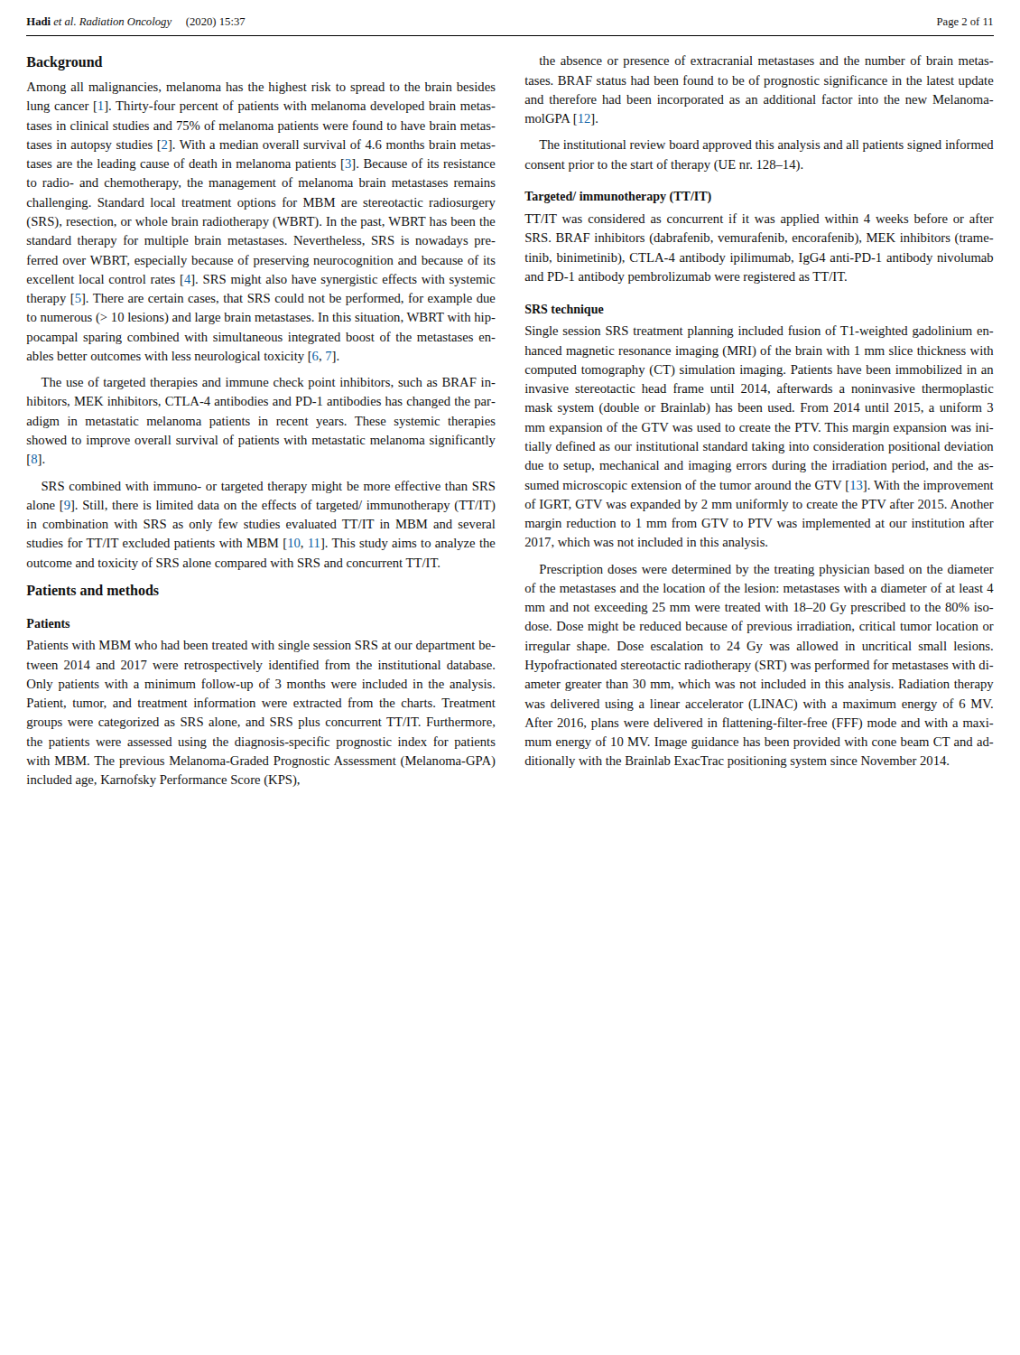Hadi et al. Radiation Oncology (2020) 15:37
Page 2 of 11
Background
Among all malignancies, melanoma has the highest risk to spread to the brain besides lung cancer [1]. Thirty-four percent of patients with melanoma developed brain metastases in clinical studies and 75% of melanoma patients were found to have brain metastases in autopsy studies [2]. With a median overall survival of 4.6 months brain metastases are the leading cause of death in melanoma patients [3]. Because of its resistance to radio- and chemotherapy, the management of melanoma brain metastases remains challenging. Standard local treatment options for MBM are stereotactic radiosurgery (SRS), resection, or whole brain radiotherapy (WBRT). In the past, WBRT has been the standard therapy for multiple brain metastases. Nevertheless, SRS is nowadays preferred over WBRT, especially because of preserving neurocognition and because of its excellent local control rates [4]. SRS might also have synergistic effects with systemic therapy [5]. There are certain cases, that SRS could not be performed, for example due to numerous (> 10 lesions) and large brain metastases. In this situation, WBRT with hippocampal sparing combined with simultaneous integrated boost of the metastases enables better outcomes with less neurological toxicity [6, 7].
The use of targeted therapies and immune check point inhibitors, such as BRAF inhibitors, MEK inhibitors, CTLA-4 antibodies and PD-1 antibodies has changed the paradigm in metastatic melanoma patients in recent years. These systemic therapies showed to improve overall survival of patients with metastatic melanoma significantly [8].
SRS combined with immuno- or targeted therapy might be more effective than SRS alone [9]. Still, there is limited data on the effects of targeted/ immunotherapy (TT/IT) in combination with SRS as only few studies evaluated TT/IT in MBM and several studies for TT/IT excluded patients with MBM [10, 11]. This study aims to analyze the outcome and toxicity of SRS alone compared with SRS and concurrent TT/IT.
Patients and methods
Patients
Patients with MBM who had been treated with single session SRS at our department between 2014 and 2017 were retrospectively identified from the institutional database. Only patients with a minimum follow-up of 3 months were included in the analysis. Patient, tumor, and treatment information were extracted from the charts. Treatment groups were categorized as SRS alone, and SRS plus concurrent TT/IT. Furthermore, the patients were assessed using the diagnosis-specific prognostic index for patients with MBM. The previous Melanoma-Graded Prognostic Assessment (Melanoma-GPA) included age, Karnofsky Performance Score (KPS),
the absence or presence of extracranial metastases and the number of brain metastases. BRAF status had been found to be of prognostic significance in the latest update and therefore had been incorporated as an additional factor into the new Melanoma-molGPA [12].
The institutional review board approved this analysis and all patients signed informed consent prior to the start of therapy (UE nr. 128–14).
Targeted/ immunotherapy (TT/IT)
TT/IT was considered as concurrent if it was applied within 4 weeks before or after SRS. BRAF inhibitors (dabrafenib, vemurafenib, encorafenib), MEK inhibitors (trametinib, binimetinib), CTLA-4 antibody ipilimumab, IgG4 anti-PD-1 antibody nivolumab and PD-1 antibody pembrolizumab were registered as TT/IT.
SRS technique
Single session SRS treatment planning included fusion of T1-weighted gadolinium enhanced magnetic resonance imaging (MRI) of the brain with 1 mm slice thickness with computed tomography (CT) simulation imaging. Patients have been immobilized in an invasive stereotactic head frame until 2014, afterwards a noninvasive thermoplastic mask system (double or Brainlab) has been used. From 2014 until 2015, a uniform 3 mm expansion of the GTV was used to create the PTV. This margin expansion was initially defined as our institutional standard taking into consideration positional deviation due to setup, mechanical and imaging errors during the irradiation period, and the assumed microscopic extension of the tumor around the GTV [13]. With the improvement of IGRT, GTV was expanded by 2 mm uniformly to create the PTV after 2015. Another margin reduction to 1 mm from GTV to PTV was implemented at our institution after 2017, which was not included in this analysis.
Prescription doses were determined by the treating physician based on the diameter of the metastases and the location of the lesion: metastases with a diameter of at least 4 mm and not exceeding 25 mm were treated with 18–20 Gy prescribed to the 80% isodose. Dose might be reduced because of previous irradiation, critical tumor location or irregular shape. Dose escalation to 24 Gy was allowed in uncritical small lesions. Hypofractionated stereotactic radiotherapy (SRT) was performed for metastases with diameter greater than 30 mm, which was not included in this analysis. Radiation therapy was delivered using a linear accelerator (LINAC) with a maximum energy of 6 MV. After 2016, plans were delivered in flattening-filter-free (FFF) mode and with a maximum energy of 10 MV. Image guidance has been provided with cone beam CT and additionally with the Brainlab ExacTrac positioning system since November 2014.